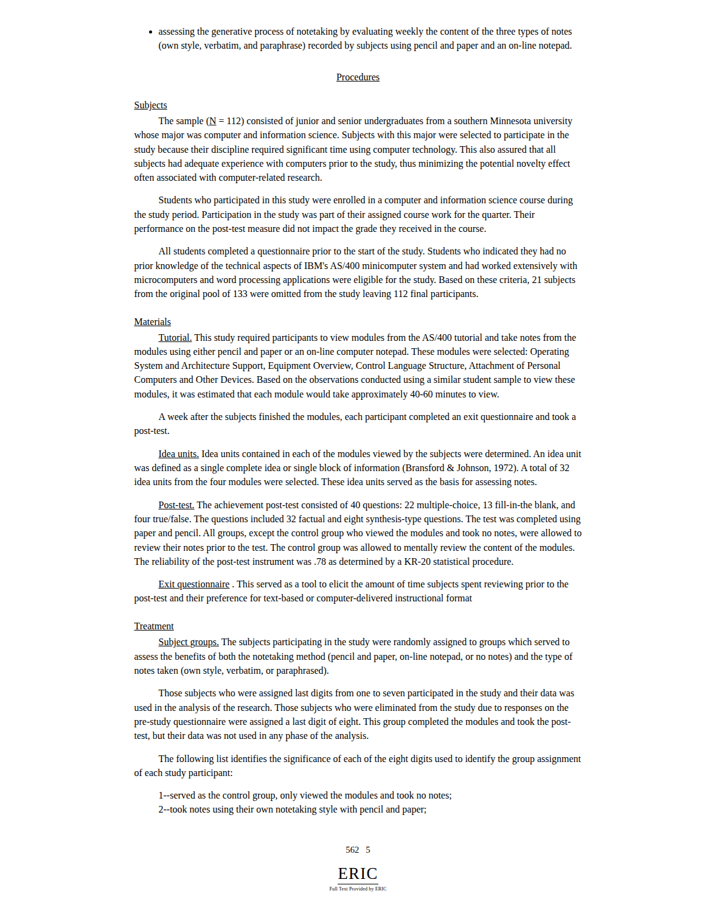assessing the generative process of notetaking by evaluating weekly the content of the three types of notes (own style, verbatim, and paraphrase) recorded by subjects using pencil and paper and an on-line notepad.
Procedures
Subjects
The sample (N = 112) consisted of junior and senior undergraduates from a southern Minnesota university whose major was computer and information science. Subjects with this major were selected to participate in the study because their discipline required significant time using computer technology. This also assured that all subjects had adequate experience with computers prior to the study, thus minimizing the potential novelty effect often associated with computer-related research.
Students who participated in this study were enrolled in a computer and information science course during the study period. Participation in the study was part of their assigned course work for the quarter. Their performance on the post-test measure did not impact the grade they received in the course.
All students completed a questionnaire prior to the start of the study. Students who indicated they had no prior knowledge of the technical aspects of IBM's AS/400 minicomputer system and had worked extensively with microcomputers and word processing applications were eligible for the study. Based on these criteria, 21 subjects from the original pool of 133 were omitted from the study leaving 112 final participants.
Materials
Tutorial. This study required participants to view modules from the AS/400 tutorial and take notes from the modules using either pencil and paper or an on-line computer notepad. These modules were selected: Operating System and Architecture Support, Equipment Overview, Control Language Structure, Attachment of Personal Computers and Other Devices. Based on the observations conducted using a similar student sample to view these modules, it was estimated that each module would take approximately 40-60 minutes to view.
A week after the subjects finished the modules, each participant completed an exit questionnaire and took a post-test.
Idea units. Idea units contained in each of the modules viewed by the subjects were determined. An idea unit was defined as a single complete idea or single block of information (Bransford & Johnson, 1972). A total of 32 idea units from the four modules were selected. These idea units served as the basis for assessing notes.
Post-test. The achievement post-test consisted of 40 questions: 22 multiple-choice, 13 fill-in-the blank, and four true/false. The questions included 32 factual and eight synthesis-type questions. The test was completed using paper and pencil. All groups, except the control group who viewed the modules and took no notes, were allowed to review their notes prior to the test. The control group was allowed to mentally review the content of the modules. The reliability of the post-test instrument was .78 as determined by a KR-20 statistical procedure.
Exit questionnaire . This served as a tool to elicit the amount of time subjects spent reviewing prior to the post-test and their preference for text-based or computer-delivered instructional format
Treatment
Subject groups. The subjects participating in the study were randomly assigned to groups which served to assess the benefits of both the notetaking method (pencil and paper, on-line notepad, or no notes) and the type of notes taken (own style, verbatim, or paraphrased).
Those subjects who were assigned last digits from one to seven participated in the study and their data was used in the analysis of the research. Those subjects who were eliminated from the study due to responses on the pre-study questionnaire were assigned a last digit of eight. This group completed the modules and took the post-test, but their data was not used in any phase of the analysis.
The following list identifies the significance of each of the eight digits used to identify the group assignment of each study participant:
1--served as the control group, only viewed the modules and took no notes;
2--took notes using their own notetaking style with pencil and paper;
562 5
ERIC
Full Text Provided by ERIC